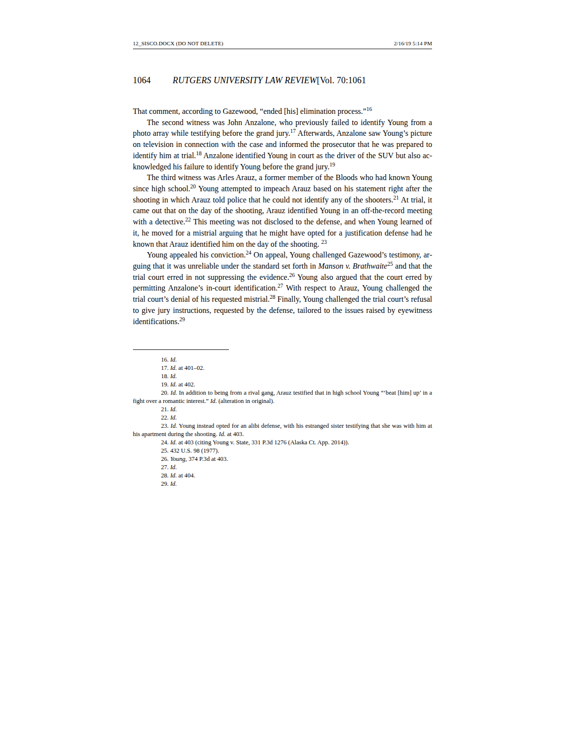12_SISCO.DOCX (DO NOT DELETE) 2/16/19 5:14 PM
1064 RUTGERS UNIVERSITY LAW REVIEW[Vol. 70:1061
That comment, according to Gazewood, “ended [his] elimination process.”16
The second witness was John Anzalone, who previously failed to identify Young from a photo array while testifying before the grand jury.17 Afterwards, Anzalone saw Young’s picture on television in connection with the case and informed the prosecutor that he was prepared to identify him at trial.18 Anzalone identified Young in court as the driver of the SUV but also acknowledged his failure to identify Young before the grand jury.19
The third witness was Arles Arauz, a former member of the Bloods who had known Young since high school.20 Young attempted to impeach Arauz based on his statement right after the shooting in which Arauz told police that he could not identify any of the shooters.21 At trial, it came out that on the day of the shooting, Arauz identified Young in an off-the-record meeting with a detective.22 This meeting was not disclosed to the defense, and when Young learned of it, he moved for a mistrial arguing that he might have opted for a justification defense had he known that Arauz identified him on the day of the shooting. 23
Young appealed his conviction.24 On appeal, Young challenged Gazewood’s testimony, arguing that it was unreliable under the standard set forth in Manson v. Brathwaite25 and that the trial court erred in not suppressing the evidence.26 Young also argued that the court erred by permitting Anzalone’s in-court identification.27 With respect to Arauz, Young challenged the trial court’s denial of his requested mistrial.28 Finally, Young challenged the trial court’s refusal to give jury instructions, requested by the defense, tailored to the issues raised by eyewitness identifications.29
16. Id.
17. Id. at 401–02.
18. Id.
19. Id. at 402.
20. Id. In addition to being from a rival gang, Arauz testified that in high school Young “‘beat [him] up’ in a fight over a romantic interest.” Id. (alteration in original).
21. Id.
22. Id.
23. Id. Young instead opted for an alibi defense, with his estranged sister testifying that she was with him at his apartment during the shooting. Id. at 403.
24. Id. at 403 (citing Young v. State, 331 P.3d 1276 (Alaska Ct. App. 2014)).
25. 432 U.S. 98 (1977).
26. Young, 374 P.3d at 403.
27. Id.
28. Id. at 404.
29. Id.